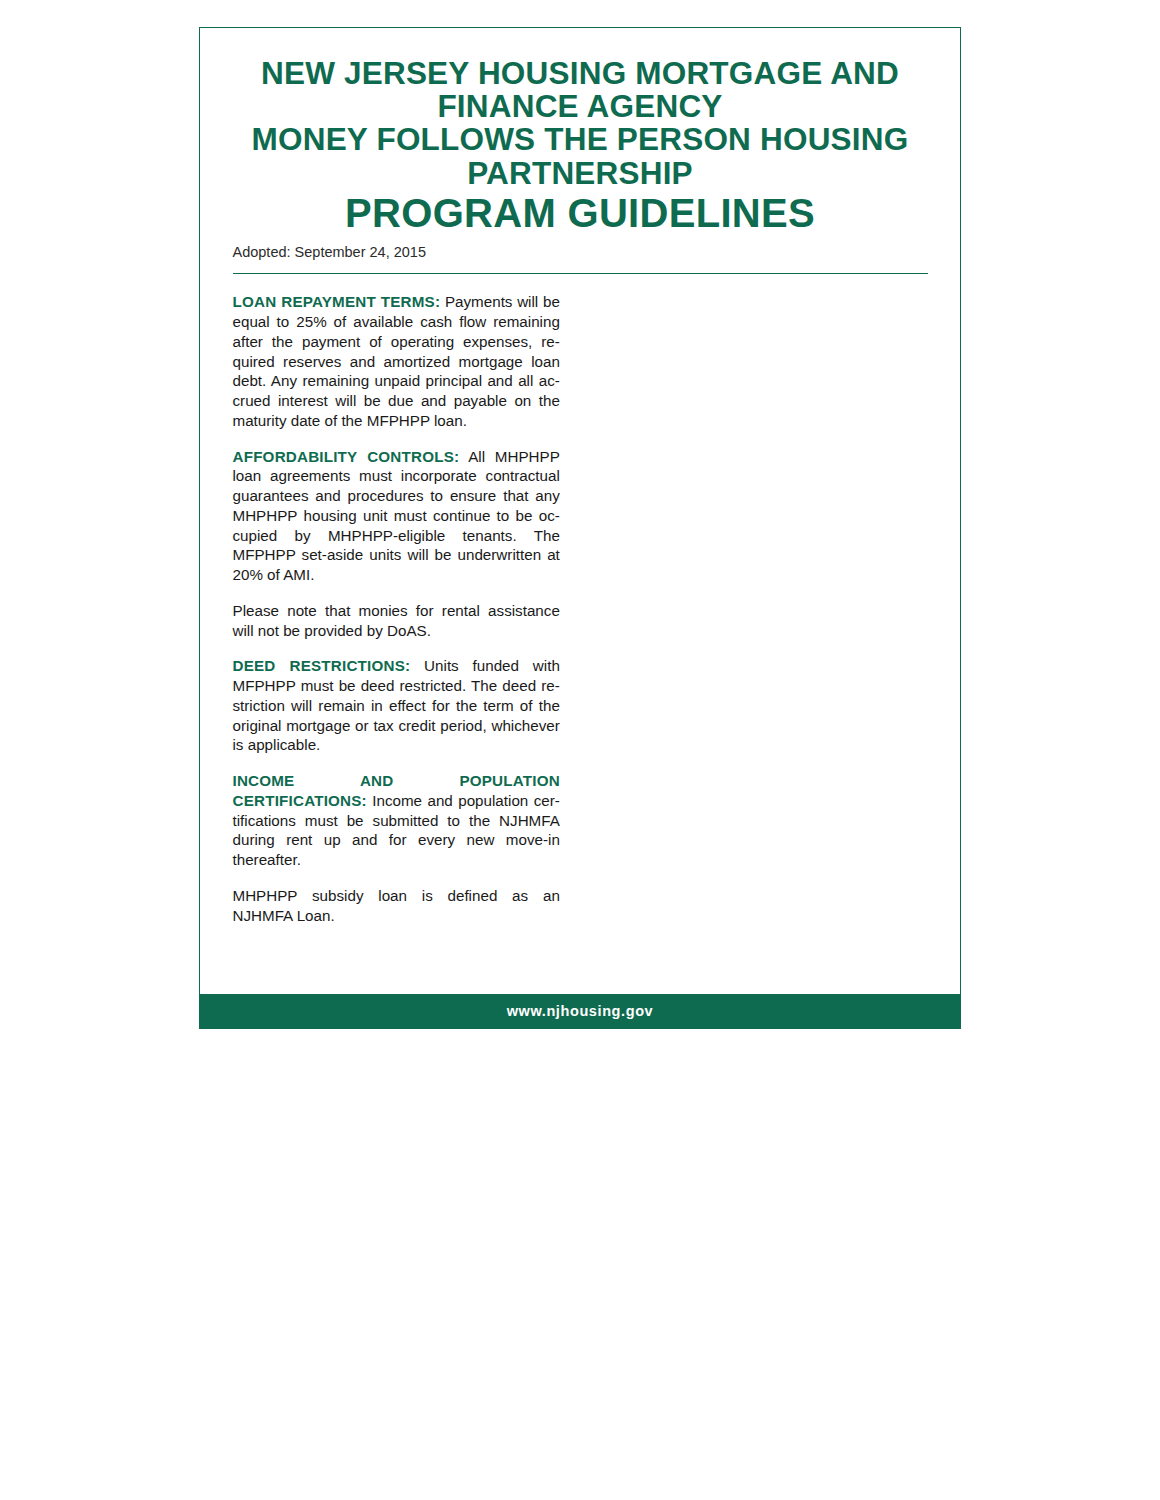New Jersey Housing Mortgage and Finance Agency
Money Follows the Person Housing Partnership Program Guidelines
Adopted: September 24, 2015
Loan Repayment Terms: Payments will be equal to 25% of available cash flow remaining after the payment of operating expenses, required reserves and amortized mortgage loan debt. Any remaining unpaid principal and all accrued interest will be due and payable on the maturity date of the MFPHPP loan.
Affordability Controls: All MHPHPP loan agreements must incorporate contractual guarantees and procedures to ensure that any MHPHPP housing unit must continue to be occupied by MHPHPP-eligible tenants. The MFPHPP set-aside units will be underwritten at 20% of AMI.
Please note that monies for rental assistance will not be provided by DoAS.
Deed Restrictions: Units funded with MFPHPP must be deed restricted. The deed restriction will remain in effect for the term of the original mortgage or tax credit period, whichever is applicable.
Income and Population Certifications: Income and population certifications must be submitted to the NJHMFA during rent up and for every new move-in thereafter.
MHPHPP subsidy loan is defined as an NJHMFA Loan.
www.njhousing.gov